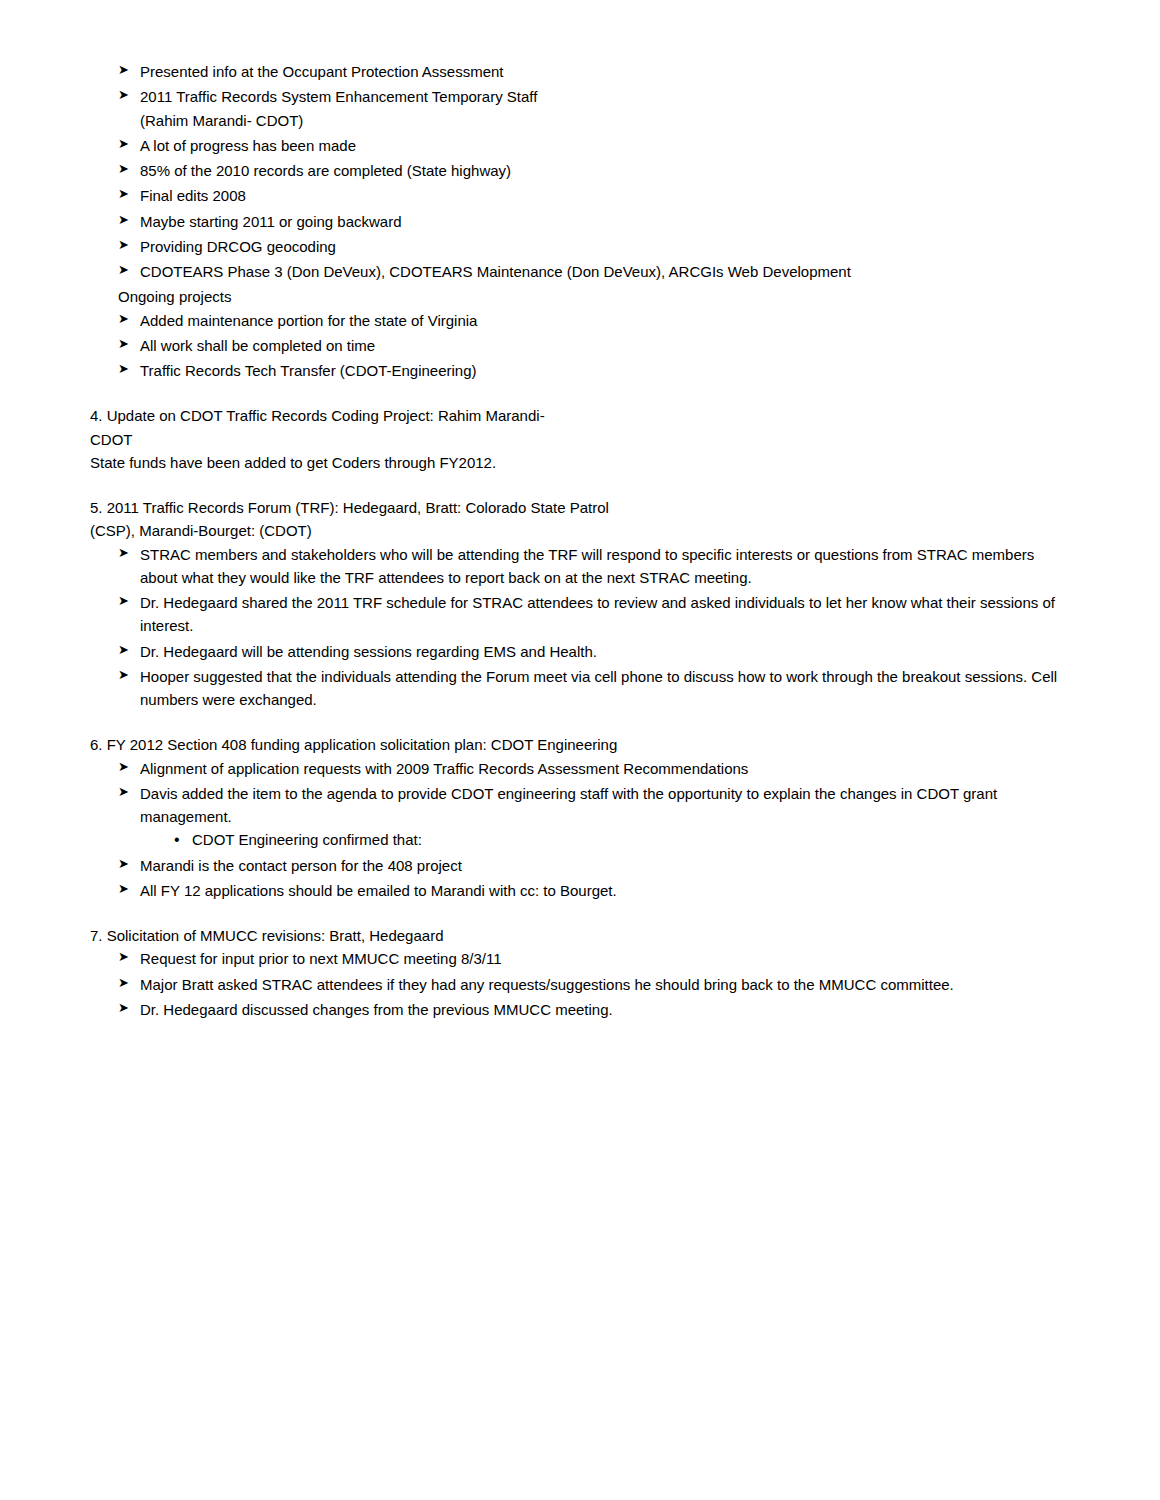Presented info at the Occupant Protection Assessment
2011 Traffic Records System Enhancement Temporary Staff
(Rahim Marandi- CDOT)
A lot of progress has been made
85% of the 2010 records are completed (State highway)
Final edits 2008
Maybe starting 2011 or going backward
Providing DRCOG geocoding
CDOTEARS Phase 3 (Don DeVeux), CDOTEARS Maintenance (Don DeVeux), ARCGIs Web Development
Ongoing projects
Added maintenance portion for the state of Virginia
All work shall be completed on time
Traffic Records Tech Transfer (CDOT-Engineering)
4. Update on CDOT Traffic Records Coding Project: Rahim Marandi-
CDOT
State funds have been added to get Coders through FY2012.
5. 2011 Traffic Records Forum (TRF): Hedegaard, Bratt: Colorado State Patrol
(CSP), Marandi-Bourget: (CDOT)
STRAC members and stakeholders who will be attending the TRF will respond to specific interests or questions from STRAC members about what they would like the TRF attendees to report back on at the next STRAC meeting.
Dr. Hedegaard shared the 2011 TRF schedule for STRAC attendees to review and asked individuals to let her know what their sessions of interest.
Dr. Hedegaard will be attending sessions regarding EMS and Health.
Hooper suggested that the individuals attending the Forum meet via cell phone to discuss how to work through the breakout sessions. Cell numbers were exchanged.
6. FY 2012 Section 408 funding application solicitation plan: CDOT Engineering
Alignment of application requests with 2009 Traffic Records Assessment Recommendations
Davis added the item to the agenda to provide CDOT engineering staff with the opportunity to explain the changes in CDOT grant management.
CDOT Engineering confirmed that:
Marandi is the contact person for the 408 project
All FY 12 applications should be emailed to Marandi with cc: to Bourget.
7. Solicitation of MMUCC revisions: Bratt, Hedegaard
Request for input prior to next MMUCC meeting 8/3/11
Major Bratt asked STRAC attendees if they had any requests/suggestions he should bring back to the MMUCC committee.
Dr. Hedegaard discussed changes from the previous MMUCC meeting.